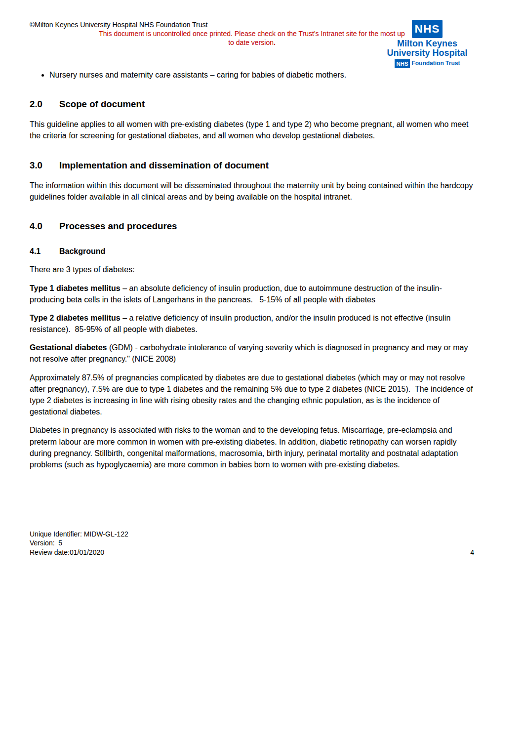©Milton Keynes University Hospital NHS Foundation Trust
This document is uncontrolled once printed. Please check on the Trust's Intranet site for the most up to date version.
NHS
Milton Keynes
University Hospital
NHSFoundation Trust
Nursery nurses and maternity care assistants – caring for babies of diabetic mothers.
2.0 Scope of document
This guideline applies to all women with pre-existing diabetes (type 1 and type 2) who become pregnant, all women who meet the criteria for screening for gestational diabetes, and all women who develop gestational diabetes.
3.0 Implementation and dissemination of document
The information within this document will be disseminated throughout the maternity unit by being contained within the hardcopy guidelines folder available in all clinical areas and by being available on the hospital intranet.
4.0 Processes and procedures
4.1 Background
There are 3 types of diabetes:
Type 1 diabetes mellitus – an absolute deficiency of insulin production, due to autoimmune destruction of the insulin-producing beta cells in the islets of Langerhans in the pancreas. 5-15% of all people with diabetes
Type 2 diabetes mellitus – a relative deficiency of insulin production, and/or the insulin produced is not effective (insulin resistance). 85-95% of all people with diabetes.
Gestational diabetes (GDM) - carbohydrate intolerance of varying severity which is diagnosed in pregnancy and may or may not resolve after pregnancy." (NICE 2008)
Approximately 87.5% of pregnancies complicated by diabetes are due to gestational diabetes (which may or may not resolve after pregnancy), 7.5% are due to type 1 diabetes and the remaining 5% due to type 2 diabetes (NICE 2015). The incidence of type 2 diabetes is increasing in line with rising obesity rates and the changing ethnic population, as is the incidence of gestational diabetes.
Diabetes in pregnancy is associated with risks to the woman and to the developing fetus. Miscarriage, pre-eclampsia and preterm labour are more common in women with pre-existing diabetes. In addition, diabetic retinopathy can worsen rapidly during pregnancy. Stillbirth, congenital malformations, macrosomia, birth injury, perinatal mortality and postnatal adaptation problems (such as hypoglycaemia) are more common in babies born to women with pre-existing diabetes.
Unique Identifier: MIDW-GL-122
Version: 5
Review date:01/01/2020 4